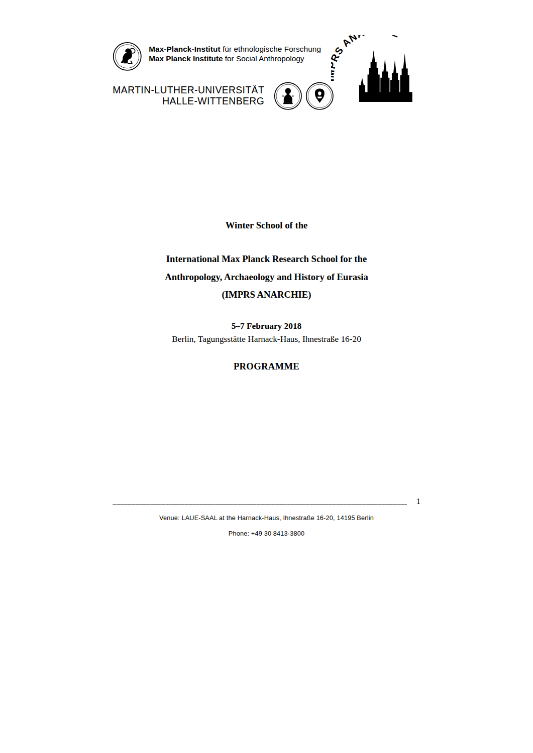Max-Planck-Institut für ethnologische Forschung
Max Planck Institute for Social Anthropology
MARTIN-LUTHER-UNIVERSITÄT HALLE-WITTENBERG
IMPRS ANARCHIE
Winter School of the
International Max Planck Research School for the
Anthropology, Archaeology and History of Eurasia
(IMPRS ANARCHIE)
5–7 February 2018
Berlin, Tagungsstätte Harnack-Haus, Ihnestraße 16-20
PROGRAMME
_______________________________________________________________________________________
1
Venue: LAUE-SAAL at the Harnack-Haus, Ihnestraße 16-20, 14195 Berlin
Phone: +49 30 8413-3800